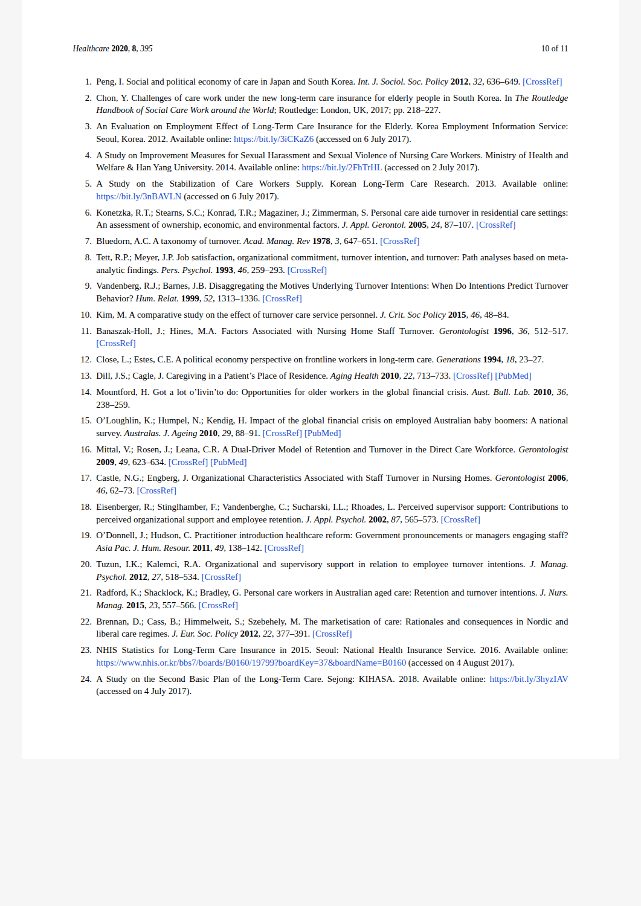Healthcare 2020, 8, 395 10 of 11
Peng, I. Social and political economy of care in Japan and South Korea. Int. J. Sociol. Soc. Policy 2012, 32, 636–649. CrossRef
Chon, Y. Challenges of care work under the new long-term care insurance for elderly people in South Korea. In The Routledge Handbook of Social Care Work around the World; Routledge: London, UK, 2017; pp. 218–227.
An Evaluation on Employment Effect of Long-Term Care Insurance for the Elderly. Korea Employment Information Service: Seoul, Korea. 2012. Available online: https://bit.ly/3iCKaZ6 (accessed on 6 July 2017).
A Study on Improvement Measures for Sexual Harassment and Sexual Violence of Nursing Care Workers. Ministry of Health and Welfare & Han Yang University. 2014. Available online: https://bit.ly/2FhTrHL (accessed on 2 July 2017).
A Study on the Stabilization of Care Workers Supply. Korean Long-Term Care Research. 2013. Available online: https://bit.ly/3nBAVLN (accessed on 6 July 2017).
Konetzka, R.T.; Stearns, S.C.; Konrad, T.R.; Magaziner, J.; Zimmerman, S. Personal care aide turnover in residential care settings: An assessment of ownership, economic, and environmental factors. J. Appl. Gerontol. 2005, 24, 87–107. CrossRef
Bluedorn, A.C. A taxonomy of turnover. Acad. Manag. Rev 1978, 3, 647–651. CrossRef
Tett, R.P.; Meyer, J.P. Job satisfaction, organizational commitment, turnover intention, and turnover: Path analyses based on meta-analytic findings. Pers. Psychol. 1993, 46, 259–293. CrossRef
Vandenberg, R.J.; Barnes, J.B. Disaggregating the Motives Underlying Turnover Intentions: When Do Intentions Predict Turnover Behavior? Hum. Relat. 1999, 52, 1313–1336. CrossRef
Kim, M. A comparative study on the effect of turnover care service personnel. J. Crit. Soc Policy 2015, 46, 48–84.
Banaszak-Holl, J.; Hines, M.A. Factors Associated with Nursing Home Staff Turnover. Gerontologist 1996, 36, 512–517. CrossRef
Close, L.; Estes, C.E. A political economy perspective on frontline workers in long-term care. Generations 1994, 18, 23–27.
Dill, J.S.; Cagle, J. Caregiving in a Patient’s Place of Residence. Aging Health 2010, 22, 713–733. CrossRef PubMed
Mountford, H. Got a lot o’livin’to do: Opportunities for older workers in the global financial crisis. Aust. Bull. Lab. 2010, 36, 238–259.
O’Loughlin, K.; Humpel, N.; Kendig, H. Impact of the global financial crisis on employed Australian baby boomers: A national survey. Australas. J. Ageing 2010, 29, 88–91. CrossRef PubMed
Mittal, V.; Rosen, J.; Leana, C.R. A Dual-Driver Model of Retention and Turnover in the Direct Care Workforce. Gerontologist 2009, 49, 623–634. CrossRef PubMed
Castle, N.G.; Engberg, J. Organizational Characteristics Associated with Staff Turnover in Nursing Homes. Gerontologist 2006, 46, 62–73. CrossRef
Eisenberger, R.; Stinglhamber, F.; Vandenberghe, C.; Sucharski, I.L.; Rhoades, L. Perceived supervisor support: Contributions to perceived organizational support and employee retention. J. Appl. Psychol. 2002, 87, 565–573. CrossRef
O’Donnell, J.; Hudson, C. Practitioner introduction healthcare reform: Government pronouncements or managers engaging staff? Asia Pac. J. Hum. Resour. 2011, 49, 138–142. CrossRef
Tuzun, I.K.; Kalemci, R.A. Organizational and supervisory support in relation to employee turnover intentions. J. Manag. Psychol. 2012, 27, 518–534. CrossRef
Radford, K.; Shacklock, K.; Bradley, G. Personal care workers in Australian aged care: Retention and turnover intentions. J. Nurs. Manag. 2015, 23, 557–566. CrossRef
Brennan, D.; Cass, B.; Himmelweit, S.; Szebehely, M. The marketisation of care: Rationales and consequences in Nordic and liberal care regimes. J. Eur. Soc. Policy 2012, 22, 377–391. CrossRef
NHIS Statistics for Long-Term Care Insurance in 2015. Seoul: National Health Insurance Service. 2016. Available online: https://www.nhis.or.kr/bbs7/boards/B0160/19799?boardKey=37&boardName=B0160 (accessed on 4 August 2017).
A Study on the Second Basic Plan of the Long-Term Care. Sejong: KIHASA. 2018. Available online: https://bit.ly/3hyzIAV (accessed on 4 July 2017).